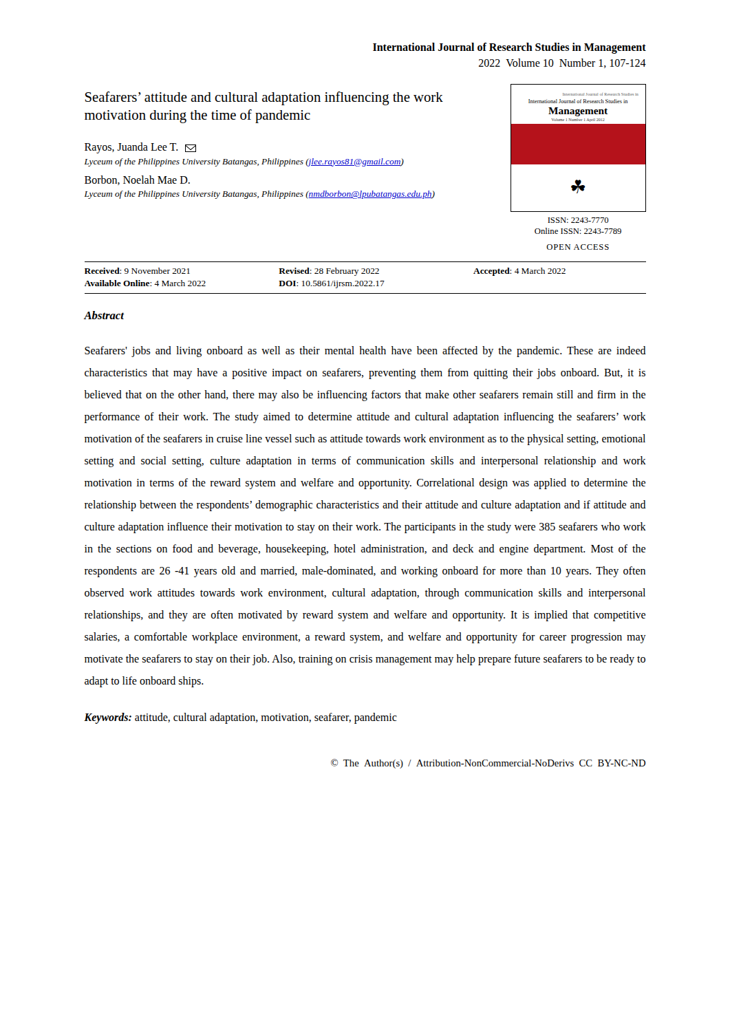International Journal of Research Studies in Management
2022 Volume 10 Number 1, 107-124
Seafarers’ attitude and cultural adaptation influencing the work motivation during the time of pandemic
Rayos, Juanda Lee T.
Lyceum of the Philippines University Batangas, Philippines (jlee.rayos81@gmail.com)
Borbon, Noelah Mae D.
Lyceum of the Philippines University Batangas, Philippines (nmdborbon@lpubatangas.edu.ph)
International Journal of Research Studies in
International Journal of Research Studies in
Management
Volume 1 Number 1 April 2012
☘
ISSN: 2243-7770
Online ISSN: 2243-7789
OPEN ACCESS
Received: 9 November 2021
Revised: 28 February 2022
Accepted: 4 March 2022
Available Online: 4 March 2022
DOI: 10.5861/ijrsm.2022.17
Abstract
Seafarers' jobs and living onboard as well as their mental health have been affected by the pandemic. These are indeed characteristics that may have a positive impact on seafarers, preventing them from quitting their jobs onboard. But, it is believed that on the other hand, there may also be influencing factors that make other seafarers remain still and firm in the performance of their work. The study aimed to determine attitude and cultural adaptation influencing the seafarers’ work motivation of the seafarers in cruise line vessel such as attitude towards work environment as to the physical setting, emotional setting and social setting, culture adaptation in terms of communication skills and interpersonal relationship and work motivation in terms of the reward system and welfare and opportunity. Correlational design was applied to determine the relationship between the respondents’ demographic characteristics and their attitude and culture adaptation and if attitude and culture adaptation influence their motivation to stay on their work. The participants in the study were 385 seafarers who work in the sections on food and beverage, housekeeping, hotel administration, and deck and engine department. Most of the respondents are 26 -41 years old and married, male-dominated, and working onboard for more than 10 years. They often observed work attitudes towards work environment, cultural adaptation, through communication skills and interpersonal relationships, and they are often motivated by reward system and welfare and opportunity. It is implied that competitive salaries, a comfortable workplace environment, a reward system, and welfare and opportunity for career progression may motivate the seafarers to stay on their job. Also, training on crisis management may help prepare future seafarers to be ready to adapt to life onboard ships.
Keywords: attitude, cultural adaptation, motivation, seafarer, pandemic
© The Author(s) / Attribution-NonCommercial-NoDerivs CC BY-NC-ND